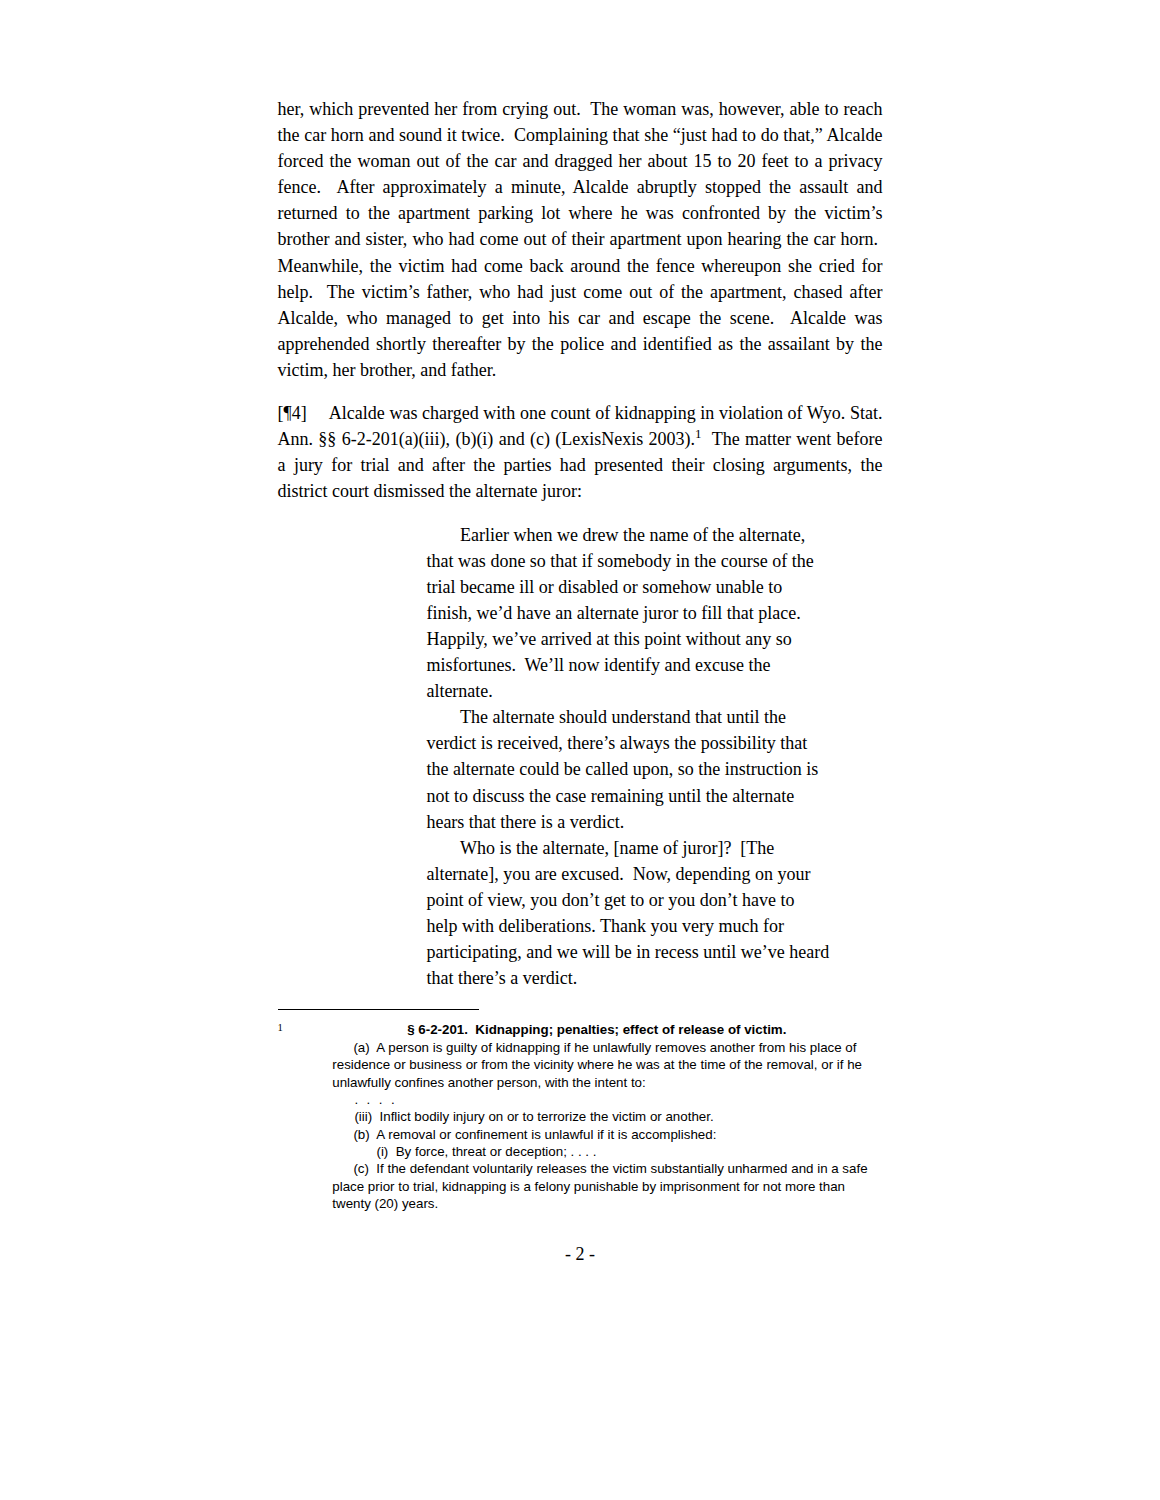her, which prevented her from crying out. The woman was, however, able to reach the car horn and sound it twice. Complaining that she “just had to do that,” Alcalde forced the woman out of the car and dragged her about 15 to 20 feet to a privacy fence. After approximately a minute, Alcalde abruptly stopped the assault and returned to the apartment parking lot where he was confronted by the victim’s brother and sister, who had come out of their apartment upon hearing the car horn. Meanwhile, the victim had come back around the fence whereupon she cried for help. The victim’s father, who had just come out of the apartment, chased after Alcalde, who managed to get into his car and escape the scene. Alcalde was apprehended shortly thereafter by the police and identified as the assailant by the victim, her brother, and father.
[¶4] Alcalde was charged with one count of kidnapping in violation of Wyo. Stat. Ann. §§ 6-2-201(a)(iii), (b)(i) and (c) (LexisNexis 2003).1 The matter went before a jury for trial and after the parties had presented their closing arguments, the district court dismissed the alternate juror:
Earlier when we drew the name of the alternate, that was done so that if somebody in the course of the trial became ill or disabled or somehow unable to finish, we’d have an alternate juror to fill that place. Happily, we’ve arrived at this point without any so misfortunes. We’ll now identify and excuse the alternate.
The alternate should understand that until the verdict is received, there’s always the possibility that the alternate could be called upon, so the instruction is not to discuss the case remaining until the alternate hears that there is a verdict.
Who is the alternate, [name of juror]? [The alternate], you are excused. Now, depending on your point of view, you don’t get to or you don’t have to help with deliberations. Thank you very much for participating, and we will be in recess until we’ve heard that there’s a verdict.
1
§ 6-2-201. Kidnapping; penalties; effect of release of victim.
(a) A person is guilty of kidnapping if he unlawfully removes another from his place of residence or business or from the vicinity where he was at the time of the removal, or if he unlawfully confines another person, with the intent to:
. . . .
(iii) Inflict bodily injury on or to terrorize the victim or another.
(b) A removal or confinement is unlawful if it is accomplished:
(i) By force, threat or deception; . . . .
(c) If the defendant voluntarily releases the victim substantially unharmed and in a safe place prior to trial, kidnapping is a felony punishable by imprisonment for not more than twenty (20) years.
- 2 -